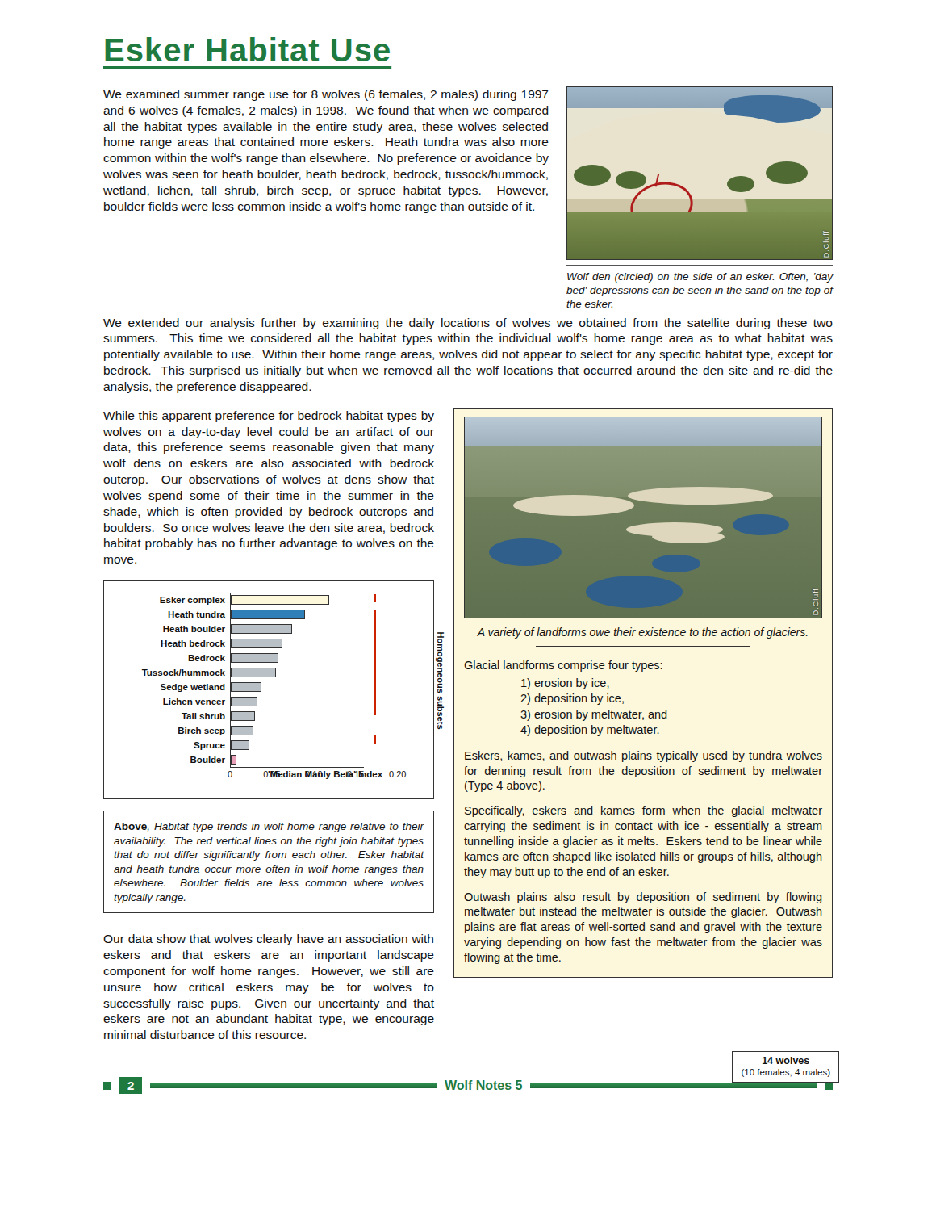Esker Habitat Use
We examined summer range use for 8 wolves (6 females, 2 males) during 1997 and 6 wolves (4 females, 2 males) in 1998. We found that when we compared all the habitat types available in the entire study area, these wolves selected home range areas that contained more eskers. Heath tundra was also more common within the wolf's range than elsewhere. No preference or avoidance by wolves was seen for heath boulder, heath bedrock, bedrock, tussock/hummock, wetland, lichen, tall shrub, birch seep, or spruce habitat types. However, boulder fields were less common inside a wolf's home range than outside of it.
D.Cluff
Wolf den (circled) on the side of an esker. Often, 'day bed' depressions can be seen in the sand on the top of the esker.
We extended our analysis further by examining the daily locations of wolves we obtained from the satellite during these two summers. This time we considered all the habitat types within the individual wolf's home range area as to what habitat was potentially available to use. Within their home range areas, wolves did not appear to select for any specific habitat type, except for bedrock. This surprised us initially but when we removed all the wolf locations that occurred around the den site and re-did the analysis, the preference disappeared.
While this apparent preference for bedrock habitat types by wolves on a day-to-day level could be an artifact of our data, this preference seems reasonable given that many wolf dens on eskers are also associated with bedrock outcrop. Our observations of wolves at dens show that wolves spend some of their time in the summer in the shade, which is often provided by bedrock outcrops and boulders. So once wolves leave the den site area, bedrock habitat probably has no further advantage to wolves on the move.
Esker complex
Heath tundra
Heath boulder
Heath bedrock
Bedrock
Tussock/hummock
Sedge wetland
Lichen veneer
Tall shrub
Birch seep
Spruce
Boulder
Homogeneous subsets
0
0.05
0.10
0.15
0.20
'Median Manly Beta' Index
14 wolves
(10 females, 4 males)
Above, Habitat type trends in wolf home range relative to their availability. The red vertical lines on the right join habitat types that do not differ significantly from each other. Esker habitat and heath tundra occur more often in wolf home ranges than elsewhere. Boulder fields are less common where wolves typically range.
Our data show that wolves clearly have an association with eskers and that eskers are an important landscape component for wolf home ranges. However, we still are unsure how critical eskers may be for wolves to successfully raise pups. Given our uncertainty and that eskers are not an abundant habitat type, we encourage minimal disturbance of this resource.
D.Cluff
A variety of landforms owe their existence to the action of glaciers.
Glacial landforms comprise four types:
1) erosion by ice,
2) deposition by ice,
3) erosion by meltwater, and
4) deposition by meltwater.
Eskers, kames, and outwash plains typically used by tundra wolves for denning result from the deposition of sediment by meltwater (Type 4 above).
Specifically, eskers and kames form when the glacial meltwater carrying the sediment is in contact with ice - essentially a stream tunnelling inside a glacier as it melts. Eskers tend to be linear while kames are often shaped like isolated hills or groups of hills, although they may butt up to the end of an esker.
Outwash plains also result by deposition of sediment by flowing meltwater but instead the meltwater is outside the glacier. Outwash plains are flat areas of well-sorted sand and gravel with the texture varying depending on how fast the meltwater from the glacier was flowing at the time.
2
Wolf Notes 5